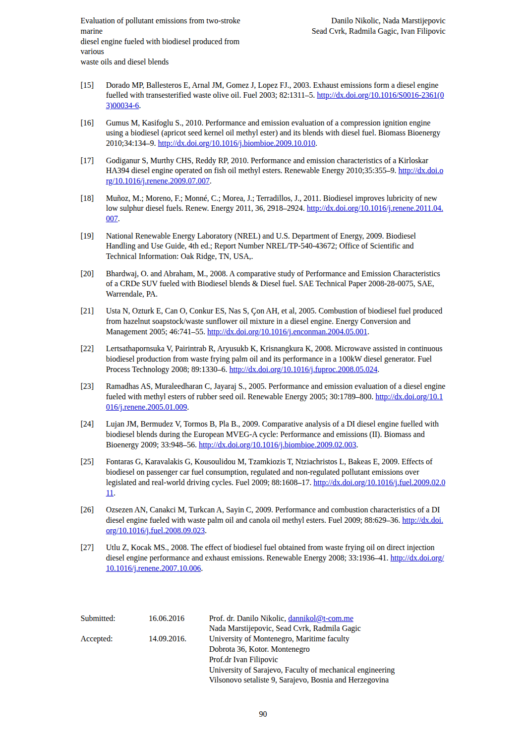Evaluation of pollutant emissions from two-stroke marine
diesel engine fueled with biodiesel produced from various
waste oils and diesel blends
Danilo Nikolic, Nada Marstijepovic
Sead Cvrk, Radmila Gagic, Ivan Filipovic
[15] Dorado MP, Ballesteros E, Arnal JM, Gomez J, Lopez FJ., 2003. Exhaust emissions form a diesel engine fuelled with transesterified waste olive oil. Fuel 2003; 82:1311–5. http://dx.doi.org/10.1016/S0016-2361(03)00034-6.
[16] Gumus M, Kasifoglu S., 2010. Performance and emission evaluation of a compression ignition engine using a biodiesel (apricot seed kernel oil methyl ester) and its blends with diesel fuel. Biomass Bioenergy 2010;34:134–9. http://dx.doi.org/10.1016/j.biombioe.2009.10.010.
[17] Godiganur S, Murthy CHS, Reddy RP, 2010. Performance and emission characteristics of a Kirloskar HA394 diesel engine operated on fish oil methyl esters. Renewable Energy 2010;35:355–9. http://dx.doi.org/10.1016/j.renene.2009.07.007.
[18] Muñoz, M.; Moreno, F.; Monné, C.; Morea, J.; Terradillos, J., 2011. Biodiesel improves lubricity of new low sulphur diesel fuels. Renew. Energy 2011, 36, 2918–2924. http://dx.doi.org/10.1016/j.renene.2011.04.007.
[19] National Renewable Energy Laboratory (NREL) and U.S. Department of Energy, 2009. Biodiesel Handling and Use Guide, 4th ed.; Report Number NREL/TP-540-43672; Office of Scientific and Technical Information: Oak Ridge, TN, USA,.
[20] Bhardwaj, O. and Abraham, M., 2008. A comparative study of Performance and Emission Characteristics of a CRDe SUV fueled with Biodiesel blends & Diesel fuel. SAE Technical Paper 2008-28-0075, SAE, Warrendale, PA.
[21] Usta N, Ozturk E, Can O, Conkur ES, Nas S, Çon AH, et al, 2005. Combustion of biodiesel fuel produced from hazelnut soapstock/waste sunflower oil mixture in a diesel engine. Energy Conversion and Management 2005; 46:741–55. http://dx.doi.org/10.1016/j.enconman.2004.05.001.
[22] Lertsathapornsuka V, Pairintrab R, Aryusukb K, Krisnangkura K, 2008. Microwave assisted in continuous biodiesel production from waste frying palm oil and its performance in a 100kW diesel generator. Fuel Process Technology 2008; 89:1330–6. http://dx.doi.org/10.1016/j.fuproc.2008.05.024.
[23] Ramadhas AS, Muraleedharan C, Jayaraj S., 2005. Performance and emission evaluation of a diesel engine fueled with methyl esters of rubber seed oil. Renewable Energy 2005; 30:1789–800. http://dx.doi.org/10.1016/j.renene.2005.01.009.
[24] Lujan JM, Bermudez V, Tormos B, Pla B., 2009. Comparative analysis of a DI diesel engine fuelled with biodiesel blends during the European MVEG-A cycle: Performance and emissions (II). Biomass and Bioenergy 2009; 33:948–56. http://dx.doi.org/10.1016/j.biombioe.2009.02.003.
[25] Fontaras G, Karavalakis G, Kousoulidou M, Tzamkiozis T, Ntziachristos L, Bakeas E, 2009. Effects of biodiesel on passenger car fuel consumption, regulated and non-regulated pollutant emissions over legislated and real-world driving cycles. Fuel 2009; 88:1608–17. http://dx.doi.org/10.1016/j.fuel.2009.02.011.
[26] Ozsezen AN, Canakci M, Turkcan A, Sayin C, 2009. Performance and combustion characteristics of a DI diesel engine fueled with waste palm oil and canola oil methyl esters. Fuel 2009; 88:629–36. http://dx.doi.org/10.1016/j.fuel.2008.09.023.
[27] Utlu Z, Kocak MS., 2008. The effect of biodiesel fuel obtained from waste frying oil on direct injection diesel engine performance and exhaust emissions. Renewable Energy 2008; 33:1936–41. http://dx.doi.org/10.1016/j.renene.2007.10.006.
| Submitted: | 16.06.2016 | Prof. dr. Danilo Nikolic, dannikol@t-com.me |
| | | Nada Marstijepovic, Sead Cvrk, Radmila Gagic |
| Accepted: | 14.09.2016. | University of Montenegro, Maritime faculty |
| | | Dobrota 36, Kotor. Montenegro |
| | | Prof.dr Ivan Filipovic |
| | | University of Sarajevo, Faculty of mechanical engineering |
| | | Vilsonovo setaliste 9, Sarajevo, Bosnia and Herzegovina |
90